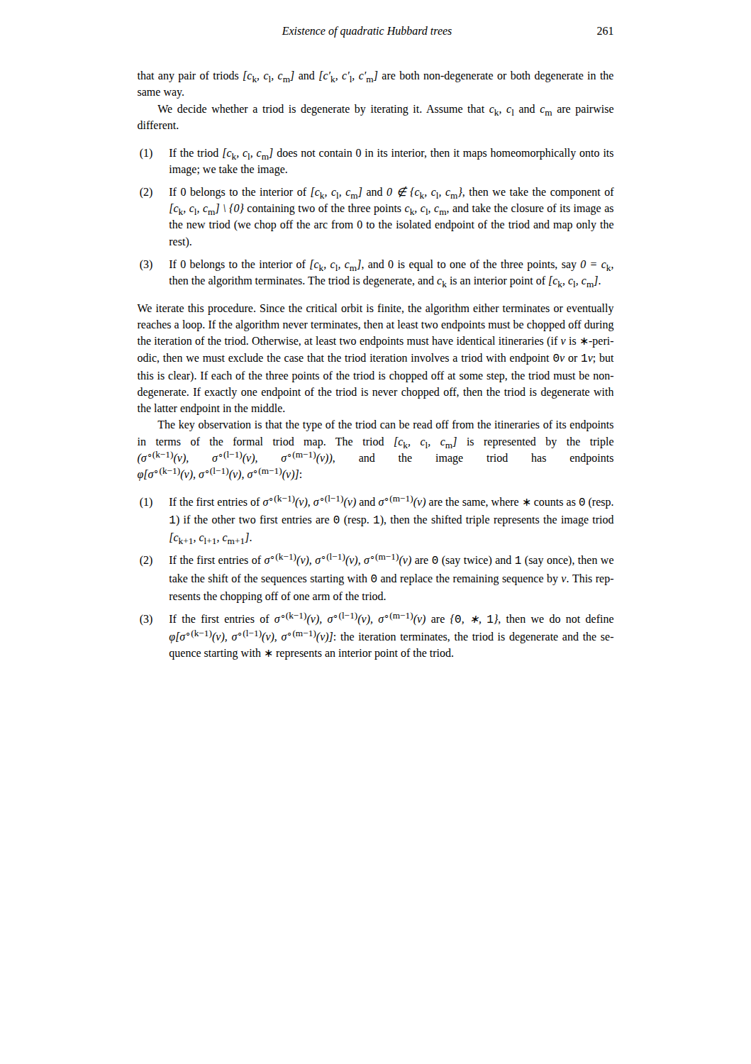Existence of quadratic Hubbard trees 261
that any pair of triods [ck, cl, cm] and [c′k, c′l, c′m] are both non-degenerate or both degenerate in the same way.
We decide whether a triod is degenerate by iterating it. Assume that ck, cl and cm are pairwise different.
(1) If the triod [ck, cl, cm] does not contain 0 in its interior, then it maps homeomorphically onto its image; we take the image.
(2) If 0 belongs to the interior of [ck, cl, cm] and 0 ∉ {ck, cl, cm}, then we take the component of [ck, cl, cm] \ {0} containing two of the three points ck, cl, cm, and take the closure of its image as the new triod (we chop off the arc from 0 to the isolated endpoint of the triod and map only the rest).
(3) If 0 belongs to the interior of [ck, cl, cm], and 0 is equal to one of the three points, say 0 = ck, then the algorithm terminates. The triod is degenerate, and ck is an interior point of [ck, cl, cm].
We iterate this procedure. Since the critical orbit is finite, the algorithm either terminates or eventually reaches a loop. If the algorithm never terminates, then at least two endpoints must be chopped off during the iteration of the triod. Otherwise, at least two endpoints must have identical itineraries (if ν is ∗-periodic, then we must exclude the case that the triod iteration involves a triod with endpoint 0 ν or 1 ν; but this is clear). If each of the three points of the triod is chopped off at some step, the triod must be non-degenerate. If exactly one endpoint of the triod is never chopped off, then the triod is degenerate with the latter endpoint in the middle.
The key observation is that the type of the triod can be read off from the itineraries of its endpoints in terms of the formal triod map. The triod [ck, cl, cm] is represented by the triple (σ∘(k−1)(ν), σ∘(l−1)(ν), σ∘(m−1)(ν)), and the image triod has endpoints φ[σ∘(k−1)(ν), σ∘(l−1)(ν), σ∘(m−1)(ν)]:
(1) If the first entries of σ∘(k−1)(ν), σ∘(l−1)(ν) and σ∘(m−1)(ν) are the same, where ∗ counts as 0 (resp. 1) if the other two first entries are 0 (resp. 1), then the shifted triple represents the image triod [ck+1, cl+1, cm+1].
(2) If the first entries of σ∘(k−1)(ν), σ∘(l−1)(ν), σ∘(m−1)(ν) are 0 (say twice) and 1 (say once), then we take the shift of the sequences starting with 0 and replace the remaining sequence by ν. This represents the chopping off of one arm of the triod.
(3) If the first entries of σ∘(k−1)(ν), σ∘(l−1)(ν), σ∘(m−1)(ν) are {0, ∗, 1}, then we do not define φ[σ∘(k−1)(ν), σ∘(l−1)(ν), σ∘(m−1)(ν)]: the iteration terminates, the triod is degenerate and the sequence starting with ∗ represents an interior point of the triod.